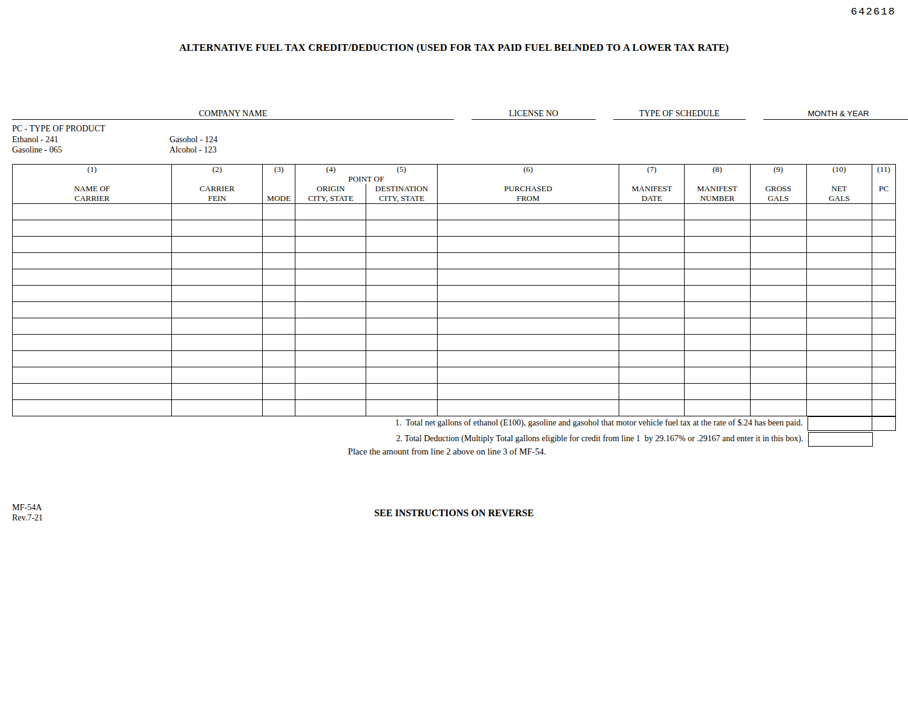642618
ALTERNATIVE FUEL TAX CREDIT/DEDUCTION (USED FOR TAX PAID FUEL BELNDED TO A LOWER TAX RATE)
COMPANY NAME
LICENSE NO
TYPE OF SCHEDULE
MONTH & YEAR
PC - TYPE OF PRODUCT
Ethanol - 241
Gasohol - 124
Gasoline - 065
Alcohol - 123
| (1) | (2) | (3) | (4) | (5) | (6) | (7) | (8) | (9) | (10) | (11) |
| --- | --- | --- | --- | --- | --- | --- | --- | --- | --- | --- |
| | | | POINT OF | | | | | | |
| NAME OF | CARRIER | | ORIGIN | DESTINATION | PURCHASED | MANIFEST | MANIFEST | GROSS | NET | PC |
| CARRIER | FEIN | MODE | CITY, STATE | CITY, STATE | FROM | DATE | NUMBER | GALS | GALS | |
1. Total net gallons of ethanol (E100), gasoline and gasohol that motor vehicle fuel tax at the rate of $.24 has been paid.
2. Total Deduction (Multiply Total gallons eligible for credit from line 1 by 29.167% or .29167 and enter it in this box).
Place the amount from line 2 above on line 3 of MF-54.
MF-54A
Rev.7-21
SEE INSTRUCTIONS ON REVERSE